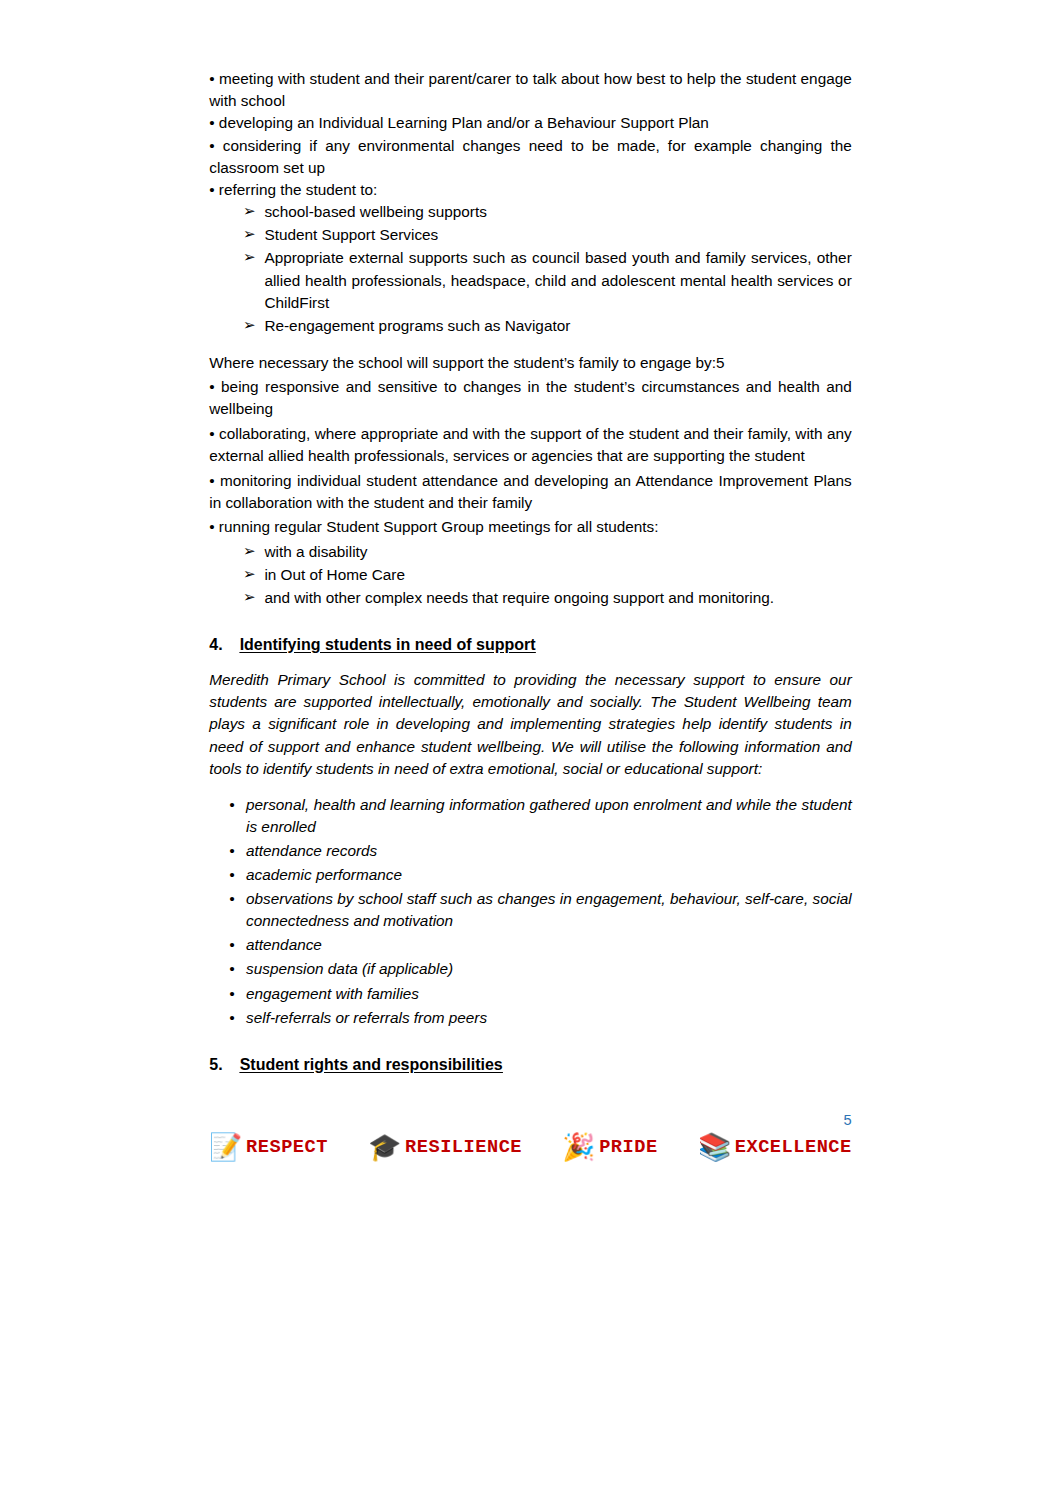• meeting with student and their parent/carer to talk about how best to help the student engage with school
• developing an Individual Learning Plan and/or a Behaviour Support Plan
• considering if any environmental changes need to be made, for example changing the classroom set up
• referring the student to:
school-based wellbeing supports
Student Support Services
Appropriate external supports such as council based youth and family services, other allied health professionals, headspace, child and adolescent mental health services or ChildFirst
Re-engagement programs such as Navigator
Where necessary the school will support the student’s family to engage by:5
• being responsive and sensitive to changes in the student’s circumstances and health and wellbeing
• collaborating, where appropriate and with the support of the student and their family, with any external allied health professionals, services or agencies that are supporting the student
• monitoring individual student attendance and developing an Attendance Improvement Plans in collaboration with the student and their family
• running regular Student Support Group meetings for all students:
with a disability
in Out of Home Care
and with other complex needs that require ongoing support and monitoring.
4. Identifying students in need of support
Meredith Primary School is committed to providing the necessary support to ensure our students are supported intellectually, emotionally and socially. The Student Wellbeing team plays a significant role in developing and implementing strategies help identify students in need of support and enhance student wellbeing. We will utilise the following information and tools to identify students in need of extra emotional, social or educational support:
personal, health and learning information gathered upon enrolment and while the student is enrolled
attendance records
academic performance
observations by school staff such as changes in engagement, behaviour, self-care, social connectedness and motivation
attendance
suspension data (if applicable)
engagement with families
self-referrals or referrals from peers
5. Student rights and responsibilities
5
📝RESPECT
🎓RESILIENCE
🎉PRIDE
📚EXCELLENCE